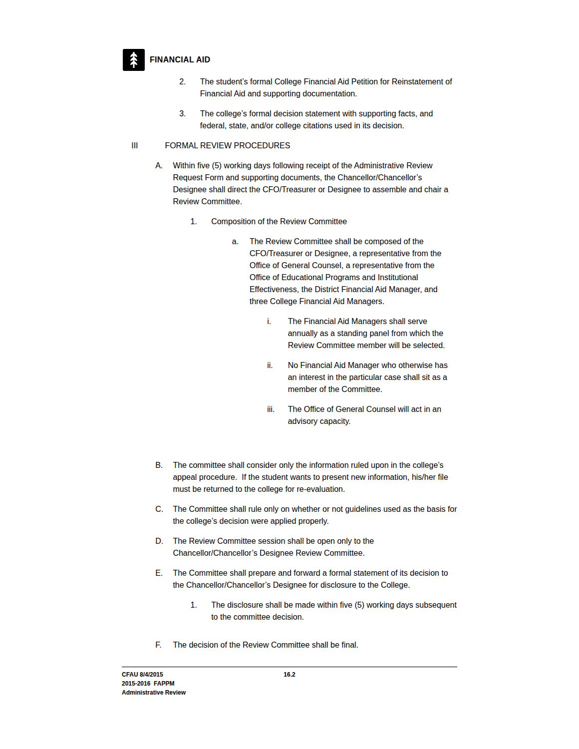FINANCIAL AID
2.
The student’s formal College Financial Aid Petition for Reinstatement of Financial Aid and supporting documentation.
3.
The college’s formal decision statement with supporting facts, and federal, state, and/or college citations used in its decision.
III
FORMAL REVIEW PROCEDURES
A.
Within five (5) working days following receipt of the Administrative Review Request Form and supporting documents, the Chancellor/Chancellor’s Designee shall direct the CFO/Treasurer or Designee to assemble and chair a Review Committee.
1.
Composition of the Review Committee
a.
The Review Committee shall be composed of the CFO/Treasurer or Designee, a representative from the Office of General Counsel, a representative from the Office of Educational Programs and Institutional Effectiveness, the District Financial Aid Manager, and three College Financial Aid Managers.
i.
The Financial Aid Managers shall serve annually as a standing panel from which the Review Committee member will be selected.
ii.
No Financial Aid Manager who otherwise has an interest in the particular case shall sit as a member of the Committee.
iii.
The Office of General Counsel will act in an advisory capacity.
B.
The committee shall consider only the information ruled upon in the college’s appeal procedure. If the student wants to present new information, his/her file must be returned to the college for re-evaluation.
C.
The Committee shall rule only on whether or not guidelines used as the basis for the college’s decision were applied properly.
D.
The Review Committee session shall be open only to the Chancellor/Chancellor’s Designee Review Committee.
E.
The Committee shall prepare and forward a formal statement of its decision to the Chancellor/Chancellor’s Designee for disclosure to the College.
1.
The disclosure shall be made within five (5) working days subsequent to the committee decision.
F.
The decision of the Review Committee shall be final.
CFAU 8/4/2015
2015-2016 FAPPM
Administrative Review
16.2